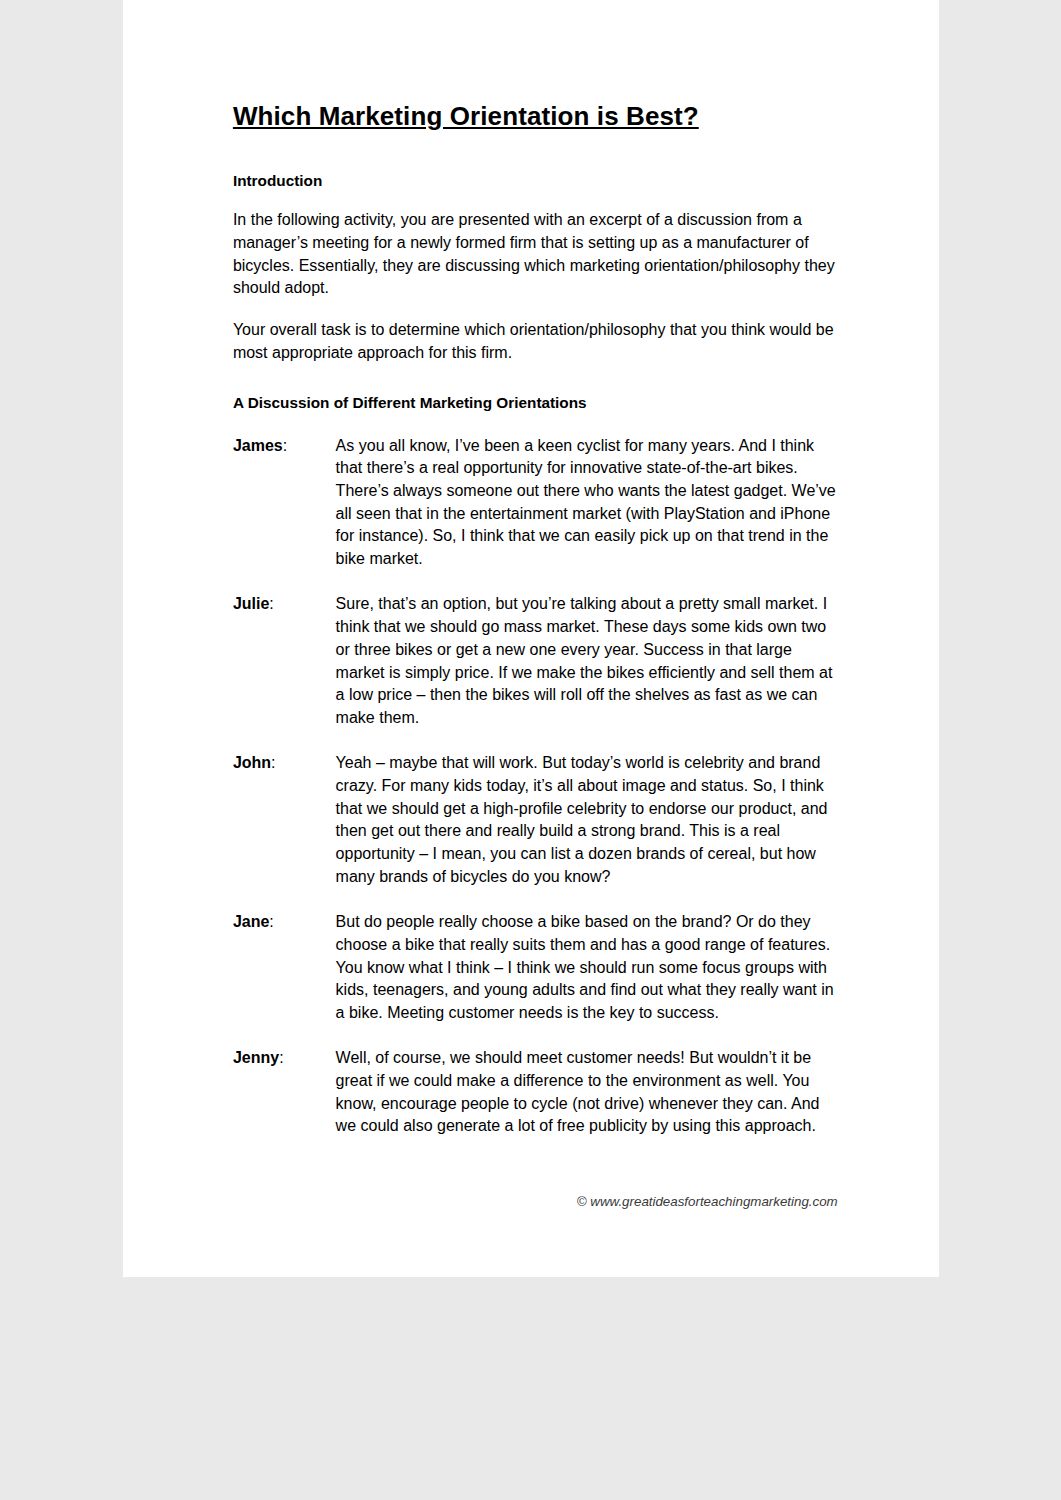Which Marketing Orientation is Best?
Introduction
In the following activity, you are presented with an excerpt of a discussion from a manager’s meeting for a newly formed firm that is setting up as a manufacturer of bicycles. Essentially, they are discussing which marketing orientation/philosophy they should adopt.
Your overall task is to determine which orientation/philosophy that you think would be most appropriate approach for this firm.
A Discussion of Different Marketing Orientations
James:
As you all know, I’ve been a keen cyclist for many years. And I think that there’s a real opportunity for innovative state-of-the-art bikes. There’s always someone out there who wants the latest gadget. We’ve all seen that in the entertainment market (with PlayStation and iPhone for instance). So, I think that we can easily pick up on that trend in the bike market.
Julie:
Sure, that’s an option, but you’re talking about a pretty small market. I think that we should go mass market. These days some kids own two or three bikes or get a new one every year. Success in that large market is simply price. If we make the bikes efficiently and sell them at a low price – then the bikes will roll off the shelves as fast as we can make them.
John:
Yeah – maybe that will work. But today’s world is celebrity and brand crazy. For many kids today, it’s all about image and status. So, I think that we should get a high-profile celebrity to endorse our product, and then get out there and really build a strong brand. This is a real opportunity – I mean, you can list a dozen brands of cereal, but how many brands of bicycles do you know?
Jane:
But do people really choose a bike based on the brand? Or do they choose a bike that really suits them and has a good range of features. You know what I think – I think we should run some focus groups with kids, teenagers, and young adults and find out what they really want in a bike. Meeting customer needs is the key to success.
Jenny:
Well, of course, we should meet customer needs! But wouldn’t it be great if we could make a difference to the environment as well. You know, encourage people to cycle (not drive) whenever they can. And we could also generate a lot of free publicity by using this approach.
© www.greatideasforteachingmarketing.com